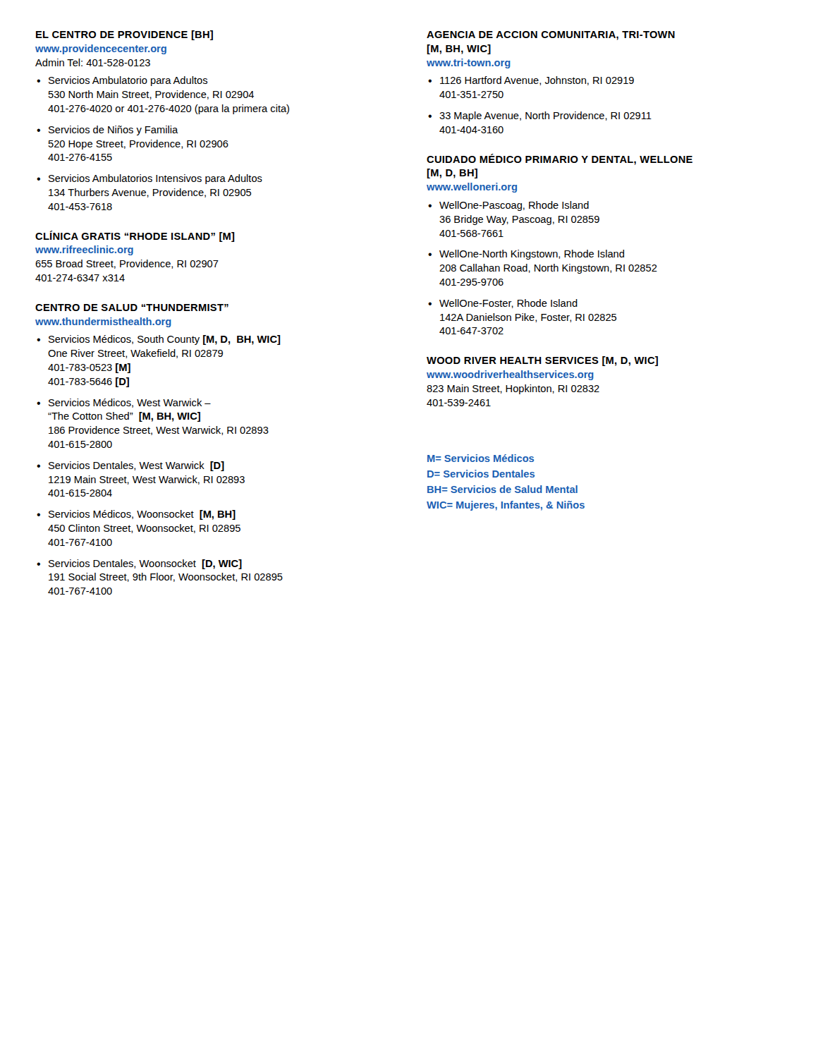El Centro de Providence [BH]
www.providencecenter.org
Admin Tel: 401-528-0123
Servicios Ambulatorio para Adultos 530 North Main Street, Providence, RI 02904 401-276-4020 or 401-276-4020 (para la primera cita)
Servicios de Niños y Familia 520 Hope Street, Providence, RI 02906 401-276-4155
Servicios Ambulatorios Intensivos para Adultos 134 Thurbers Avenue, Providence, RI 02905 401-453-7618
Clínica Gratis “Rhode Island” [M]
www.rifreeclinic.org
655 Broad Street, Providence, RI 02907
401-274-6347 x314
Centro de Salud “Thundermist”
www.thundermisthealth.org
Servicios Médicos, South County [M, D, BH, WIC] One River Street, Wakefield, RI 02879 401-783-0523 [M] 401-783-5646 [D]
Servicios Médicos, West Warwick – “The Cotton Shed” [M, BH, WIC] 186 Providence Street, West Warwick, RI 02893 401-615-2800
Servicios Dentales, West Warwick [D] 1219 Main Street, West Warwick, RI 02893 401-615-2804
Servicios Médicos, Woonsocket [M, BH] 450 Clinton Street, Woonsocket, RI 02895 401-767-4100
Servicios Dentales, Woonsocket [D, WIC] 191 Social Street, 9th Floor, Woonsocket, RI 02895 401-767-4100
Agencia de Accion Comunitaria, Tri-Town
[M, BH, WIC]
www.tri-town.org
1126 Hartford Avenue, Johnston, RI 02919 401-351-2750
33 Maple Avenue, North Providence, RI 02911 401-404-3160
Cuidado Médico Primario y Dental, WellOne
[M, D, BH]
www.welloneri.org
WellOne-Pascoag, Rhode Island 36 Bridge Way, Pascoag, RI 02859 401-568-7661
WellOne-North Kingstown, Rhode Island 208 Callahan Road, North Kingstown, RI 02852 401-295-9706
WellOne-Foster, Rhode Island 142A Danielson Pike, Foster, RI 02825 401-647-3702
Wood River Health Services [M, D, WIC]
www.woodriverhealthservices.org
823 Main Street, Hopkinton, RI 02832
401-539-2461
M= Servicios Médicos
D= Servicios Dentales
BH= Servicios de Salud Mental
WIC= Mujeres, Infantes, & Niños